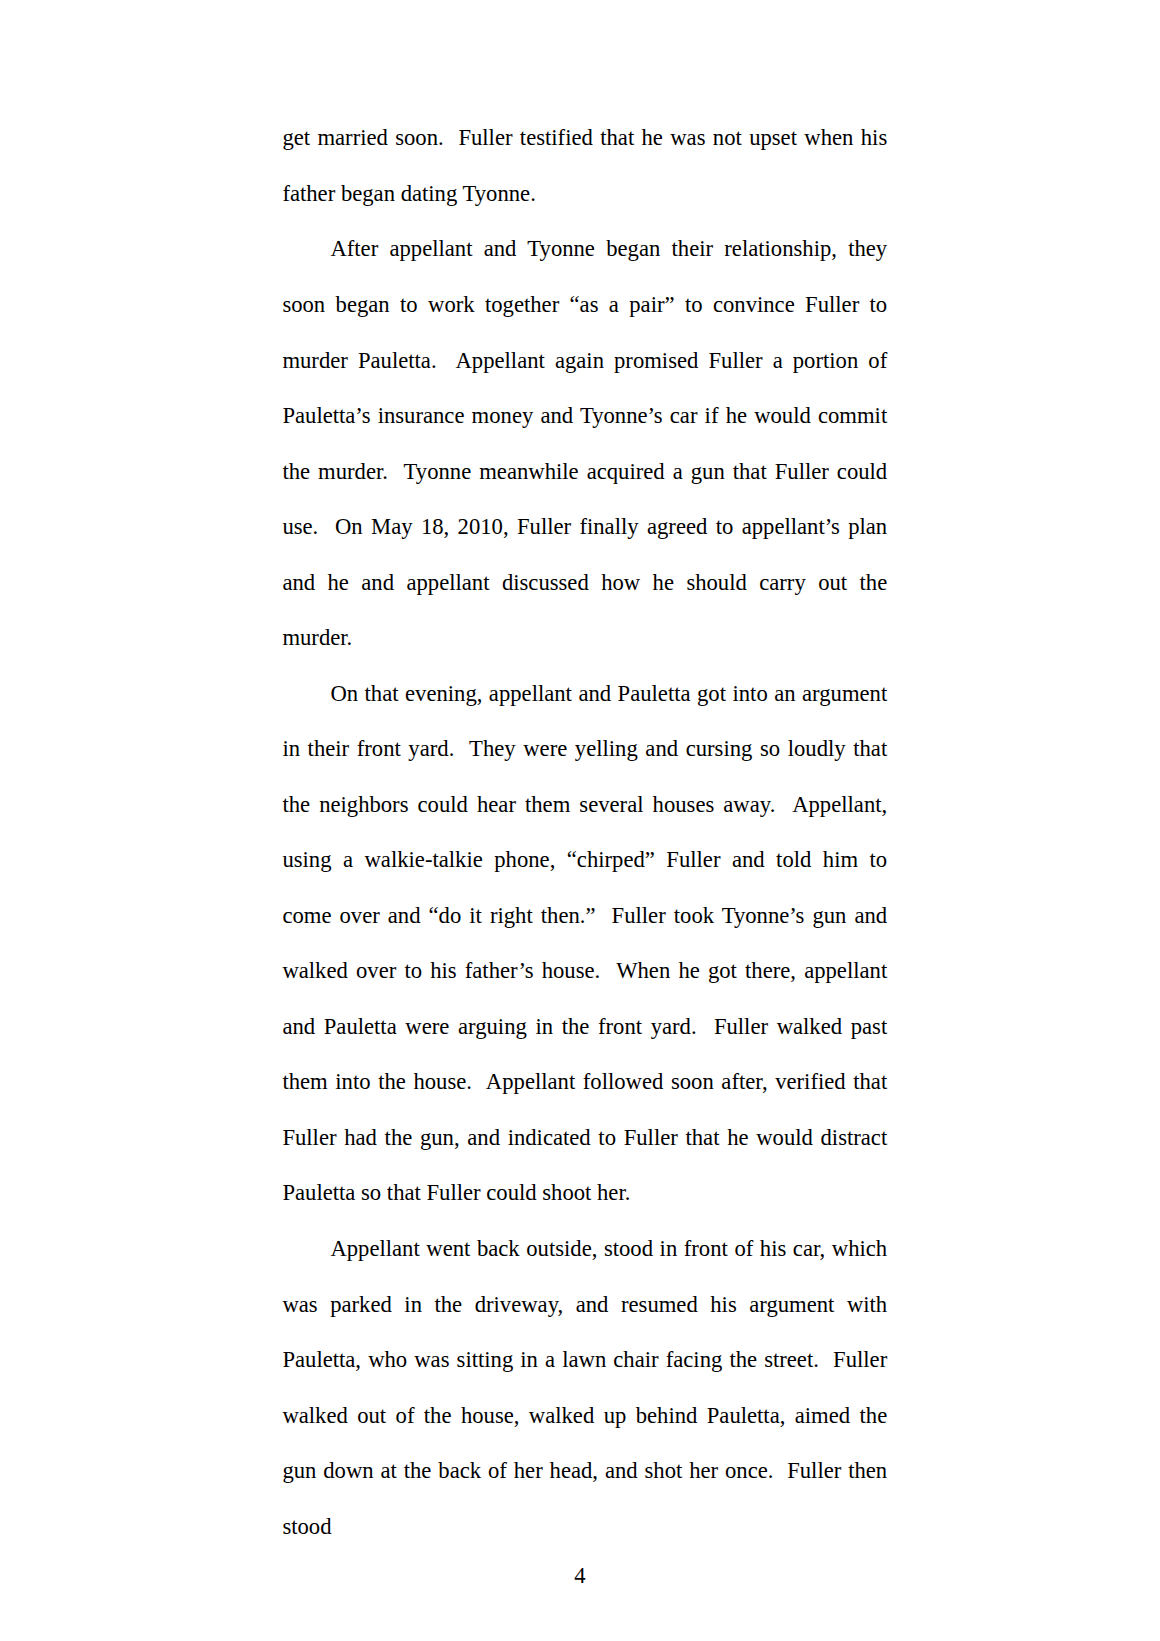get married soon. Fuller testified that he was not upset when his father began dating Tyonne.
After appellant and Tyonne began their relationship, they soon began to work together “as a pair” to convince Fuller to murder Pauletta. Appellant again promised Fuller a portion of Pauletta’s insurance money and Tyonne’s car if he would commit the murder. Tyonne meanwhile acquired a gun that Fuller could use. On May 18, 2010, Fuller finally agreed to appellant’s plan and he and appellant discussed how he should carry out the murder.
On that evening, appellant and Pauletta got into an argument in their front yard. They were yelling and cursing so loudly that the neighbors could hear them several houses away. Appellant, using a walkie-talkie phone, “chirped” Fuller and told him to come over and “do it right then.” Fuller took Tyonne’s gun and walked over to his father’s house. When he got there, appellant and Pauletta were arguing in the front yard. Fuller walked past them into the house. Appellant followed soon after, verified that Fuller had the gun, and indicated to Fuller that he would distract Pauletta so that Fuller could shoot her.
Appellant went back outside, stood in front of his car, which was parked in the driveway, and resumed his argument with Pauletta, who was sitting in a lawn chair facing the street. Fuller walked out of the house, walked up behind Pauletta, aimed the gun down at the back of her head, and shot her once. Fuller then stood
4